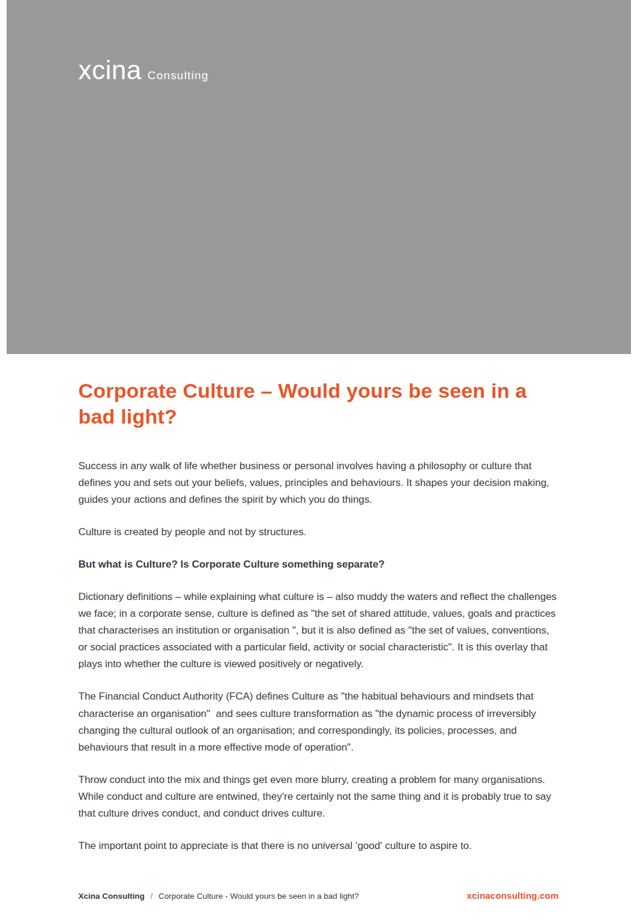xcina Consulting
Corporate Culture – Would yours be seen in a bad light?
Success in any walk of life whether business or personal involves having a philosophy or culture that defines you and sets out your beliefs, values, principles and behaviours. It shapes your decision making, guides your actions and defines the spirit by which you do things.
Culture is created by people and not by structures.
But what is Culture? Is Corporate Culture something separate?
Dictionary definitions – while explaining what culture is – also muddy the waters and reflect the challenges we face; in a corporate sense, culture is defined as "the set of shared attitude, values, goals and practices that characterises an institution or organisation ", but it is also defined as "the set of values, conventions, or social practices associated with a particular field, activity or social characteristic". It is this overlay that plays into whether the culture is viewed positively or negatively.
The Financial Conduct Authority (FCA) defines Culture as "the habitual behaviours and mindsets that characterise an organisation" and sees culture transformation as "the dynamic process of irreversibly changing the cultural outlook of an organisation; and correspondingly, its policies, processes, and behaviours that result in a more effective mode of operation".
Throw conduct into the mix and things get even more blurry, creating a problem for many organisations. While conduct and culture are entwined, they're certainly not the same thing and it is probably true to say that culture drives conduct, and conduct drives culture.
The important point to appreciate is that there is no universal ‘good' culture to aspire to.
Xcina Consulting / Corporate Culture - Would yours be seen in a bad light?
xcinaconsulting.com